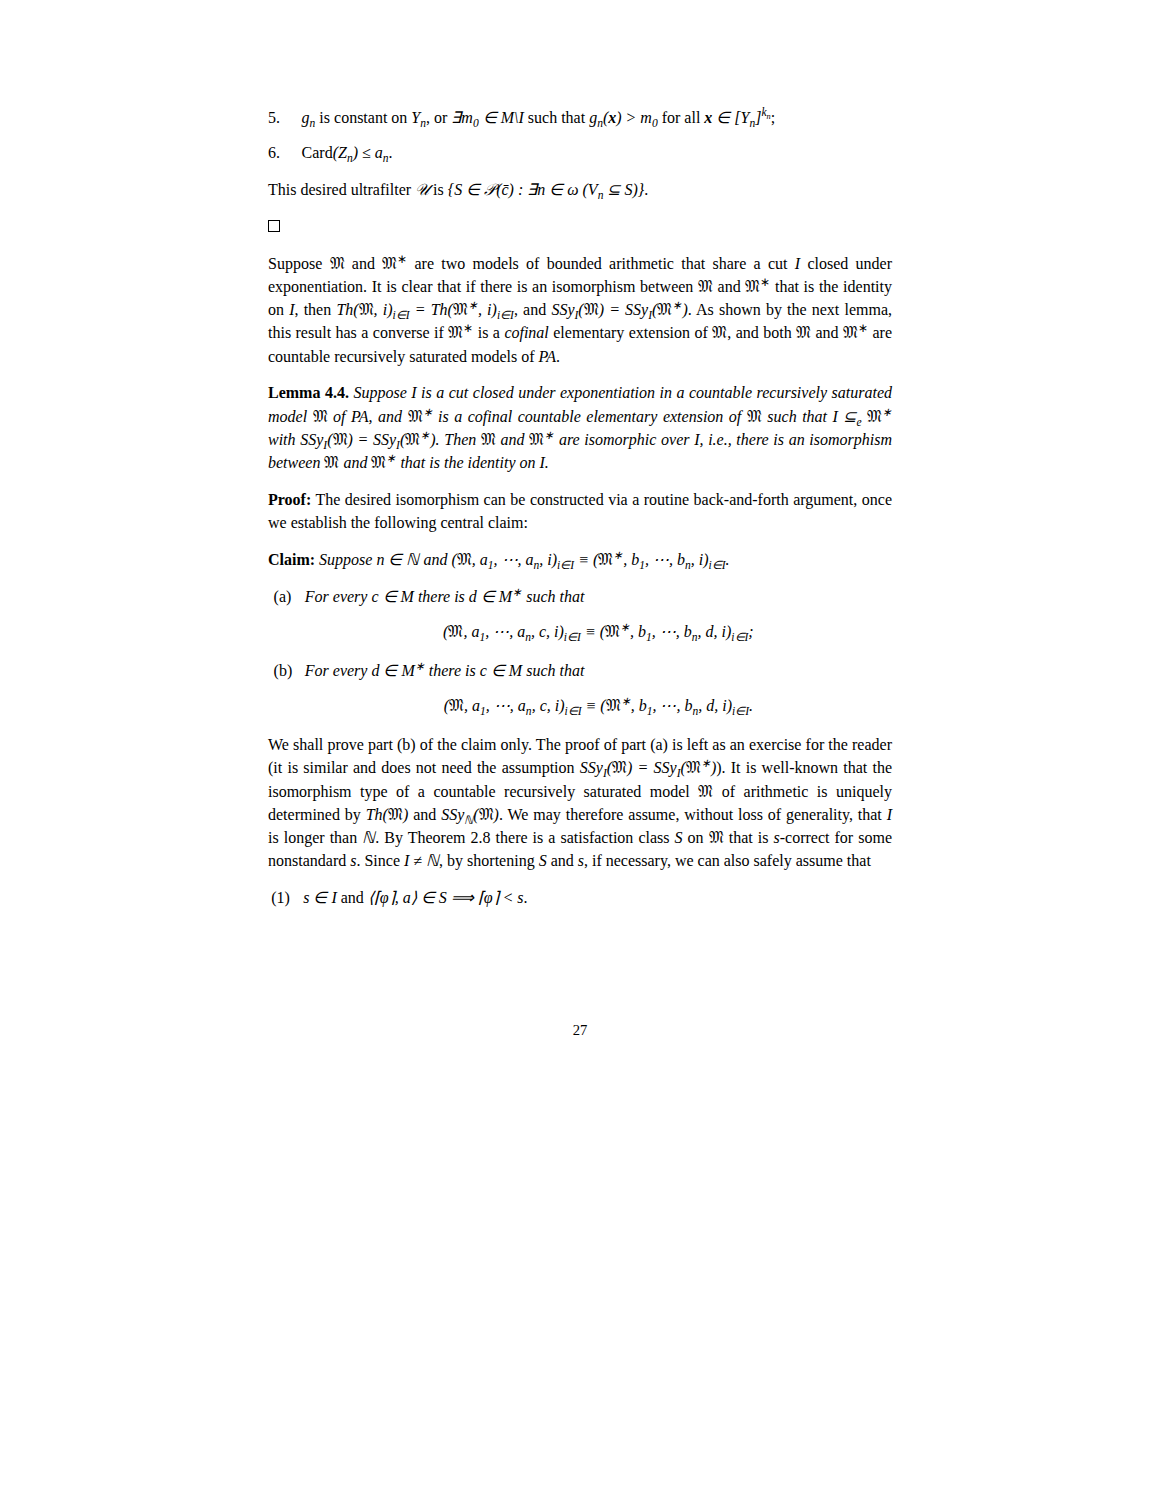5. gn is constant on Yn, or ∃m0 ∈ M\I such that gn(x) > m0 for all x ∈ [Yn]kn;
6. Card(Zn) ≤ an.
This desired ultrafilter 𝒰 is {S ∈ 𝒫(c̄) : ∃n ∈ ω (Vn ⊆ S)}.
Suppose 𝔐 and 𝔐∗ are two models of bounded arithmetic that share a cut I closed under exponentiation. It is clear that if there is an isomorphism between 𝔐 and 𝔐∗ that is the identity on I, then Th(𝔐, i)i∈I = Th(𝔐∗, i)i∈I, and SSyI(𝔐) = SSyI(𝔐∗). As shown by the next lemma, this result has a converse if 𝔐∗ is a cofinal elementary extension of 𝔐, and both 𝔐 and 𝔐∗ are countable recursively saturated models of PA.
Lemma 4.4. Suppose I is a cut closed under exponentiation in a countable recursively saturated model 𝔐 of PA, and 𝔐∗ is a cofinal countable elementary extension of 𝔐 such that I ⊆e 𝔐∗ with SSyI(𝔐) = SSyI(𝔐∗). Then 𝔐 and 𝔐∗ are isomorphic over I, i.e., there is an isomorphism between 𝔐 and 𝔐∗ that is the identity on I.
Proof: The desired isomorphism can be constructed via a routine back-and-forth argument, once we establish the following central claim:
Claim: Suppose n ∈ ℕ and (𝔐, a1, ⋯, an, i)i∈I ≡ (𝔐∗, b1, ⋯, bn, i)i∈I.
(a) For every c ∈ M there is d ∈ M∗ such that
(𝔐, a1, ⋯, an, c, i)i∈I ≡ (𝔐∗, b1, ⋯, bn, d, i)i∈I;
(b) For every d ∈ M∗ there is c ∈ M such that
(𝔐, a1, ⋯, an, c, i)i∈I ≡ (𝔐∗, b1, ⋯, bn, d, i)i∈I.
We shall prove part (b) of the claim only. The proof of part (a) is left as an exercise for the reader (it is similar and does not need the assumption SSyI(𝔐) = SSyI(𝔐∗)). It is well-known that the isomorphism type of a countable recursively saturated model 𝔐 of arithmetic is uniquely determined by Th(𝔐) and SSyℕ(𝔐). We may therefore assume, without loss of generality, that I is longer than ℕ. By Theorem 2.8 there is a satisfaction class S on 𝔐 that is s-correct for some nonstandard s. Since I ≠ ℕ, by shortening S and s, if necessary, we can also safely assume that
(1) s ∈ I and ⟨⌈φ⌉, a⟩ ∈ S ⟹ ⌈φ⌉ < s.
27